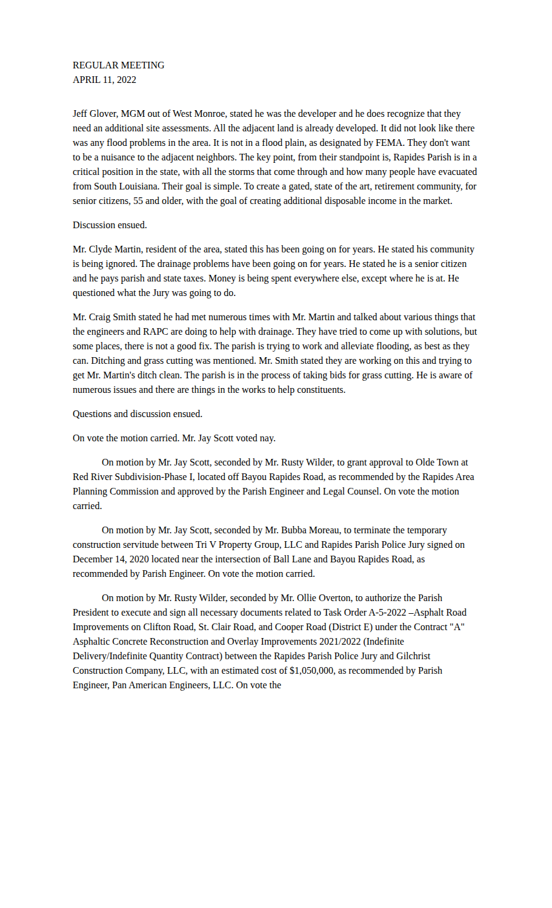Regular Meeting
April 11, 2022
Jeff Glover, MGM out of West Monroe, stated he was the developer and he does recognize that they need an additional site assessments. All the adjacent land is already developed. It did not look like there was any flood problems in the area. It is not in a flood plain, as designated by FEMA. They don't want to be a nuisance to the adjacent neighbors. The key point, from their standpoint is, Rapides Parish is in a critical position in the state, with all the storms that come through and how many people have evacuated from South Louisiana. Their goal is simple. To create a gated, state of the art, retirement community, for senior citizens, 55 and older, with the goal of creating additional disposable income in the market.
Discussion ensued.
Mr. Clyde Martin, resident of the area, stated this has been going on for years. He stated his community is being ignored. The drainage problems have been going on for years. He stated he is a senior citizen and he pays parish and state taxes. Money is being spent everywhere else, except where he is at. He questioned what the Jury was going to do.
Mr. Craig Smith stated he had met numerous times with Mr. Martin and talked about various things that the engineers and RAPC are doing to help with drainage. They have tried to come up with solutions, but some places, there is not a good fix. The parish is trying to work and alleviate flooding, as best as they can. Ditching and grass cutting was mentioned. Mr. Smith stated they are working on this and trying to get Mr. Martin's ditch clean. The parish is in the process of taking bids for grass cutting. He is aware of numerous issues and there are things in the works to help constituents.
Questions and discussion ensued.
On vote the motion carried. Mr. Jay Scott voted nay.
On motion by Mr. Jay Scott, seconded by Mr. Rusty Wilder, to grant approval to Olde Town at Red River Subdivision-Phase I, located off Bayou Rapides Road, as recommended by the Rapides Area Planning Commission and approved by the Parish Engineer and Legal Counsel. On vote the motion carried.
On motion by Mr. Jay Scott, seconded by Mr. Bubba Moreau, to terminate the temporary construction servitude between Tri V Property Group, LLC and Rapides Parish Police Jury signed on December 14, 2020 located near the intersection of Ball Lane and Bayou Rapides Road, as recommended by Parish Engineer. On vote the motion carried.
On motion by Mr. Rusty Wilder, seconded by Mr. Ollie Overton, to authorize the Parish President to execute and sign all necessary documents related to Task Order A-5-2022 –Asphalt Road Improvements on Clifton Road, St. Clair Road, and Cooper Road (District E) under the Contract "A" Asphaltic Concrete Reconstruction and Overlay Improvements 2021/2022 (Indefinite Delivery/Indefinite Quantity Contract) between the Rapides Parish Police Jury and Gilchrist Construction Company, LLC, with an estimated cost of $1,050,000, as recommended by Parish Engineer, Pan American Engineers, LLC. On vote the